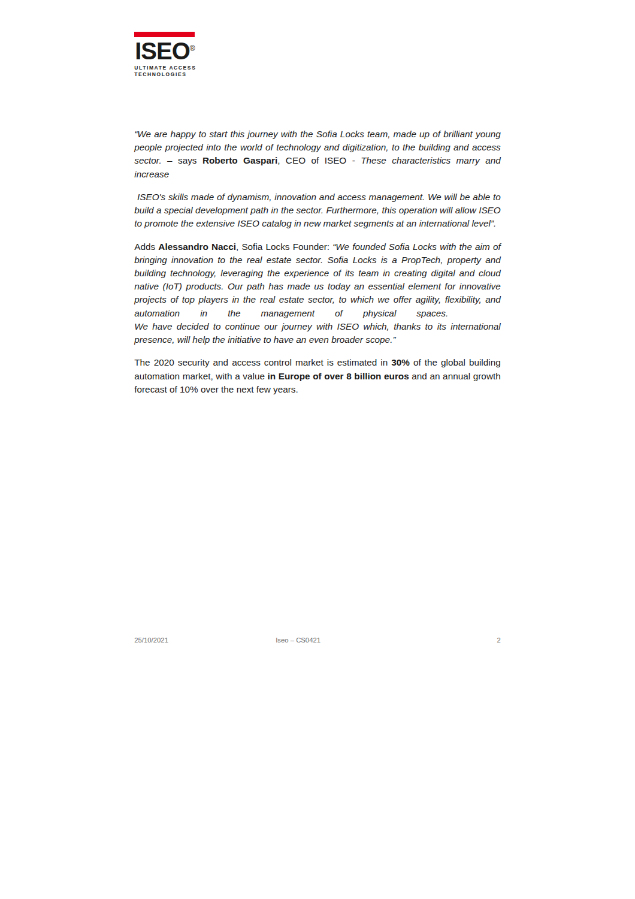ISEO®
ULTIMATE ACCESS
TECHNOLOGIES
“We are happy to start this journey with the Sofia Locks team, made up of brilliant young people projected into the world of technology and digitization, to the building and access sector. – says Roberto Gaspari, CEO of ISEO - These characteristics marry and increase
ISEO's skills made of dynamism, innovation and access management. We will be able to build a special development path in the sector. Furthermore, this operation will allow ISEO to promote the extensive ISEO catalog in new market segments at an international level”.
Adds Alessandro Nacci, Sofia Locks Founder: “We founded Sofia Locks with the aim of bringing innovation to the real estate sector. Sofia Locks is a PropTech, property and building technology, leveraging the experience of its team in creating digital and cloud native (IoT) products. Our path has made us today an essential element for innovative projects of top players in the real estate sector, to which we offer agility, flexibility, and automation in the management of physical spaces.
We have decided to continue our journey with ISEO which, thanks to its international presence, will help the initiative to have an even broader scope.”
The 2020 security and access control market is estimated in 30% of the global building automation market, with a value in Europe of over 8 billion euros and an annual growth forecast of 10% over the next few years.
25/10/2021
Iseo – CS0421
2